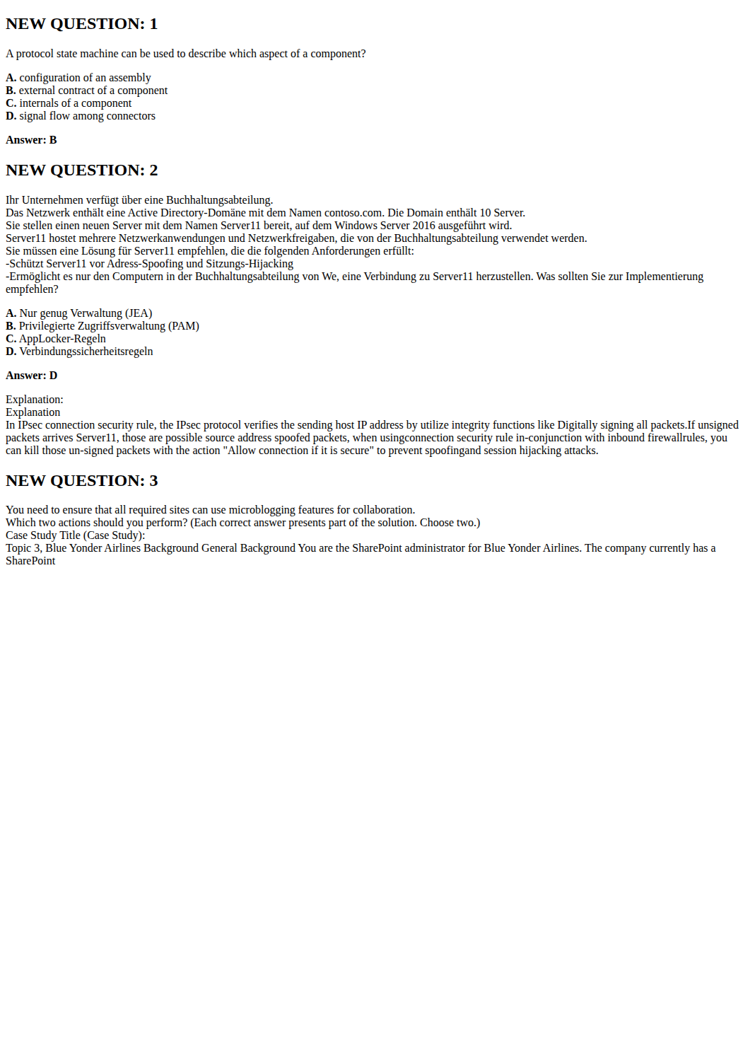NEW QUESTION: 1
A protocol state machine can be used to describe which aspect of a component?
A. configuration of an assembly
B. external contract of a component
C. internals of a component
D. signal flow among connectors
Answer: B
NEW QUESTION: 2
Ihr Unternehmen verfügt über eine Buchhaltungsabteilung.
Das Netzwerk enthält eine Active Directory-Domäne mit dem Namen contoso.com. Die Domain enthält 10 Server.
Sie stellen einen neuen Server mit dem Namen Server11 bereit, auf dem Windows Server 2016 ausgeführt wird.
Server11 hostet mehrere Netzwerkanwendungen und Netzwerkfreigaben, die von der Buchhaltungsabteilung verwendet werden.
Sie müssen eine Lösung für Server11 empfehlen, die die folgenden Anforderungen erfüllt:
-Schützt Server11 vor Adress-Spoofing und Sitzungs-Hijacking
-Ermöglicht es nur den Computern in der Buchhaltungsabteilung von We, eine Verbindung zu Server11 herzustellen. Was sollten Sie zur Implementierung empfehlen?
A. Nur genug Verwaltung (JEA)
B. Privilegierte Zugriffsverwaltung (PAM)
C. AppLocker-Regeln
D. Verbindungssicherheitsregeln
Answer: D
Explanation:
Explanation
In IPsec connection security rule, the IPsec protocol verifies the sending host IP address by utilize integrity functions like Digitally signing all packets.If unsigned packets arrives Server11, those are possible source address spoofed packets, when usingconnection security rule in-conjunction with inbound firewallrules, you can kill those un-signed packets with the action "Allow connection if it is secure" to prevent spoofingand session hijacking attacks.
NEW QUESTION: 3
You need to ensure that all required sites can use microblogging features for collaboration.
Which two actions should you perform? (Each correct answer presents part of the solution. Choose two.)
Case Study Title (Case Study):
Topic 3, Blue Yonder Airlines Background General Background You are the SharePoint administrator for Blue Yonder Airlines. The company currently has a SharePoint